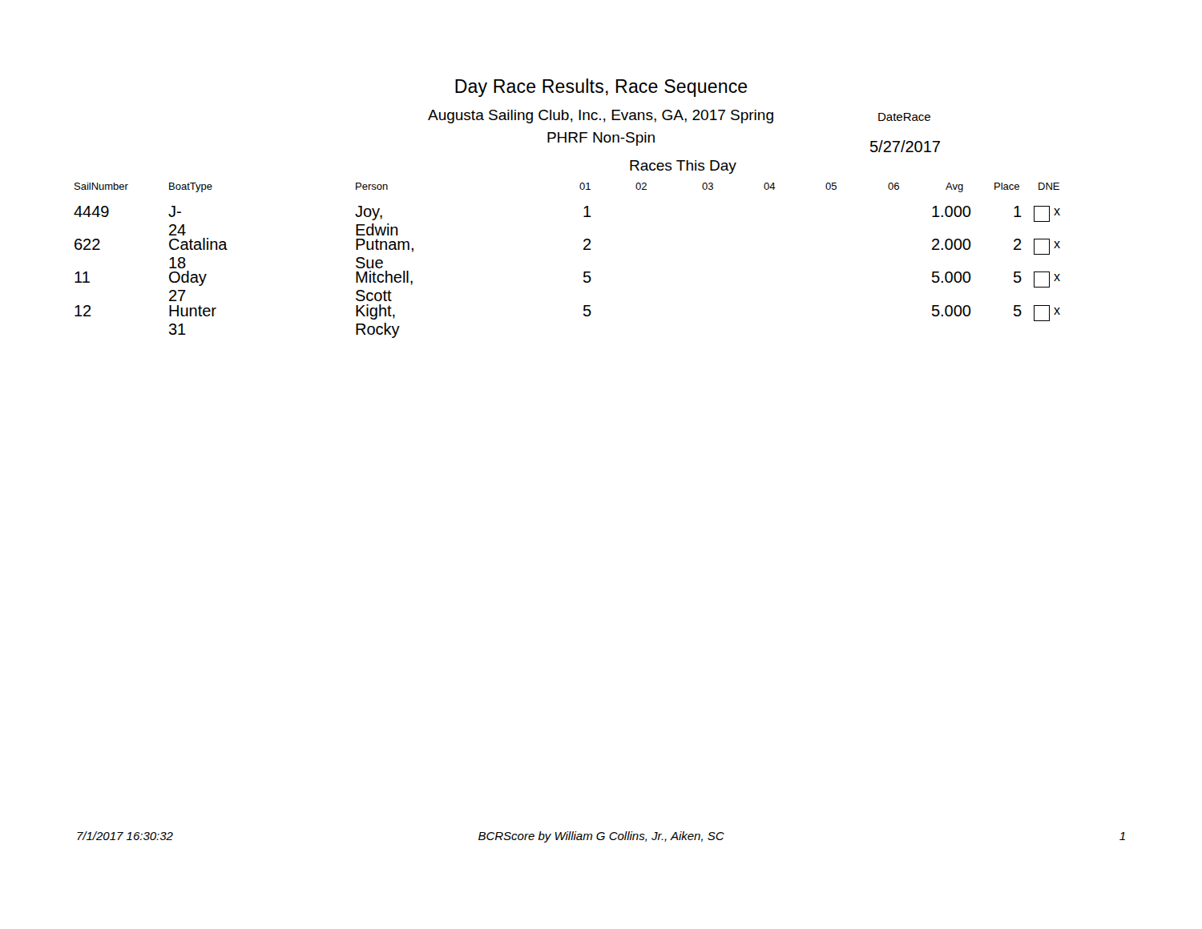Day Race Results, Race Sequence
Augusta Sailing Club, Inc., Evans, GA, 2017 Spring
PHRF Non-Spin
DateRace
5/27/2017
Races This Day
SailNumber
BoatType
Person
01
02
03
04
05
06
Avg
Place
DNE
4449 J-24 Joy, Edwin 1 1.000 1 x
622 Catalina 18 Putnam, Sue 2 2.000 2 x
11 Oday 27 Mitchell, Scott 5 5.000 5 x
12 Hunter 31 Kight, Rocky 5 5.000 5 x
7/1/2017 16:30:32
BCRScore by William G Collins, Jr., Aiken, SC
1